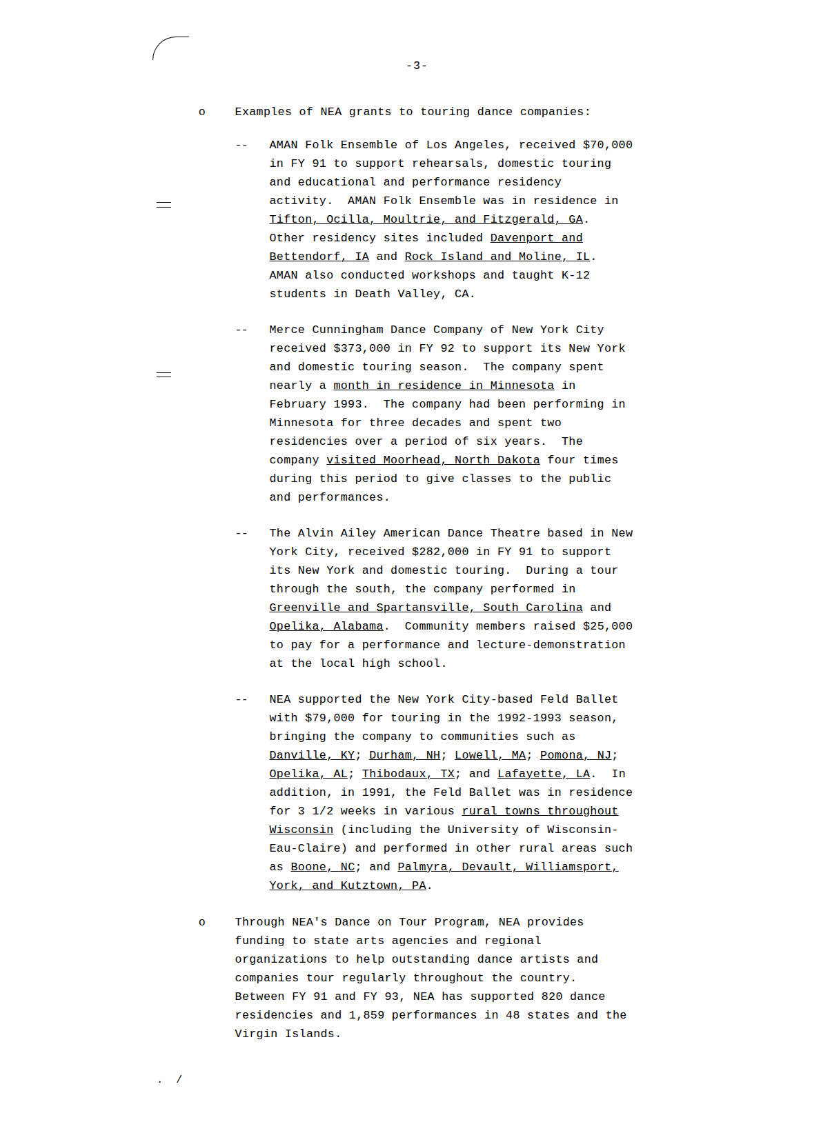-3-
Examples of NEA grants to touring dance companies:
AMAN Folk Ensemble of Los Angeles, received $70,000 in FY 91 to support rehearsals, domestic touring and educational and performance residency activity. AMAN Folk Ensemble was in residence in Tifton, Ocilla, Moultrie, and Fitzgerald, GA. Other residency sites included Davenport and Bettendorf, IA and Rock Island and Moline, IL. AMAN also conducted workshops and taught K-12 students in Death Valley, CA.
Merce Cunningham Dance Company of New York City received $373,000 in FY 92 to support its New York and domestic touring season. The company spent nearly a month in residence in Minnesota in February 1993. The company had been performing in Minnesota for three decades and spent two residencies over a period of six years. The company visited Moorhead, North Dakota four times during this period to give classes to the public and performances.
The Alvin Ailey American Dance Theatre based in New York City, received $282,000 in FY 91 to support its New York and domestic touring. During a tour through the south, the company performed in Greenville and Spartansville, South Carolina and Opelika, Alabama. Community members raised $25,000 to pay for a performance and lecture-demonstration at the local high school.
NEA supported the New York City-based Feld Ballet with $79,000 for touring in the 1992-1993 season, bringing the company to communities such as Danville, KY; Durham, NH; Lowell, MA; Pomona, NJ; Opelika, AL; Thibodaux, TX; and Lafayette, LA. In addition, in 1991, the Feld Ballet was in residence for 3 1/2 weeks in various rural towns throughout Wisconsin (including the University of Wisconsin-Eau-Claire) and performed in other rural areas such as Boone, NC; and Palmyra, Devault, Williamsport, York, and Kutztown, PA.
Through NEA's Dance on Tour Program, NEA provides funding to state arts agencies and regional organizations to help outstanding dance artists and companies tour regularly throughout the country. Between FY 91 and FY 93, NEA has supported 820 dance residencies and 1,859 performances in 48 states and the Virgin Islands.
. /